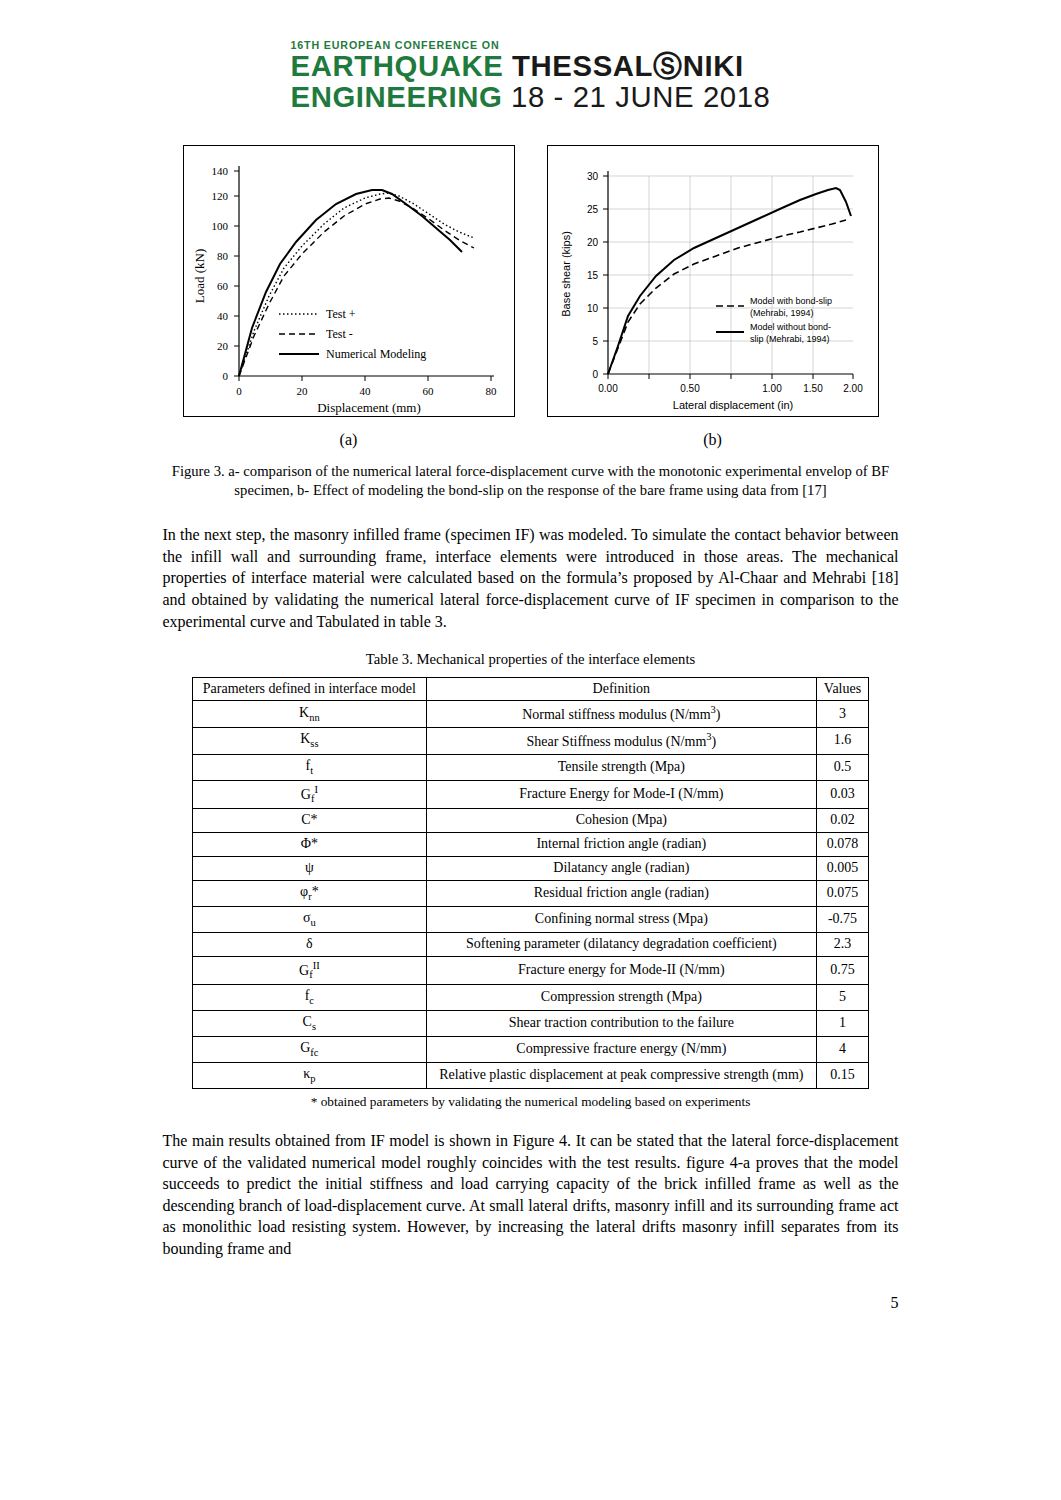16TH EUROPEAN CONFERENCE ON
EARTHQUAKE THESSALⓈNIKI
ENGINEERING 18 - 21 JUNE 2018
0 20 40 60 80 100 120 140 0 20 40 60 80 Load (kN) Displacement (mm) Test + Test - Numerical Modeling
(a)
0 5 10 15 20 25 30 0.00 0.50 1.00 1.50 2.00 Base shear (kips) Lateral displacement (in) Model with bond-slip (Mehrabi, 1994) Model without bond- slip (Mehrabi, 1994)
(b)
Figure 3. a- comparison of the numerical lateral force-displacement curve with the monotonic experimental envelop of BF specimen, b- Effect of modeling the bond-slip on the response of the bare frame using data from [17]
In the next step, the masonry infilled frame (specimen IF) was modeled. To simulate the contact behavior between the infill wall and surrounding frame, interface elements were introduced in those areas. The mechanical properties of interface material were calculated based on the formula’s proposed by Al-Chaar and Mehrabi [18] and obtained by validating the numerical lateral force-displacement curve of IF specimen in comparison to the experimental curve and Tabulated in table 3.
Table 3. Mechanical properties of the interface elements
| Parameters defined in interface model | Definition | Values |
| --- | --- | --- |
| K nn | Normal stiffness modulus (N/mm 3 ) | 3 |
| K ss | Shear Stiffness modulus (N/mm 3 ) | 1.6 |
| f t | Tensile strength (Mpa) | 0.5 |
| G f I | Fracture Energy for Mode-I (N/mm) | 0.03 |
| C* | Cohesion (Mpa) | 0.02 |
| Φ* | Internal friction angle (radian) | 0.078 |
| ψ | Dilatancy angle (radian) | 0.005 |
| φ r * | Residual friction angle (radian) | 0.075 |
| σ u | Confining normal stress (Mpa) | -0.75 |
| δ | Softening parameter (dilatancy degradation coefficient) | 2.3 |
| G f II | Fracture energy for Mode-II (N/mm) | 0.75 |
| f c | Compression strength (Mpa) | 5 |
| C s | Shear traction contribution to the failure | 1 |
| G fc | Compressive fracture energy (N/mm) | 4 |
| κ p | Relative plastic displacement at peak compressive strength (mm) | 0.15 |
* obtained parameters by validating the numerical modeling based on experiments
The main results obtained from IF model is shown in Figure 4. It can be stated that the lateral force-displacement curve of the validated numerical model roughly coincides with the test results. figure 4-a proves that the model succeeds to predict the initial stiffness and load carrying capacity of the brick infilled frame as well as the descending branch of load-displacement curve. At small lateral drifts, masonry infill and its surrounding frame act as monolithic load resisting system. However, by increasing the lateral drifts masonry infill separates from its bounding frame and
5